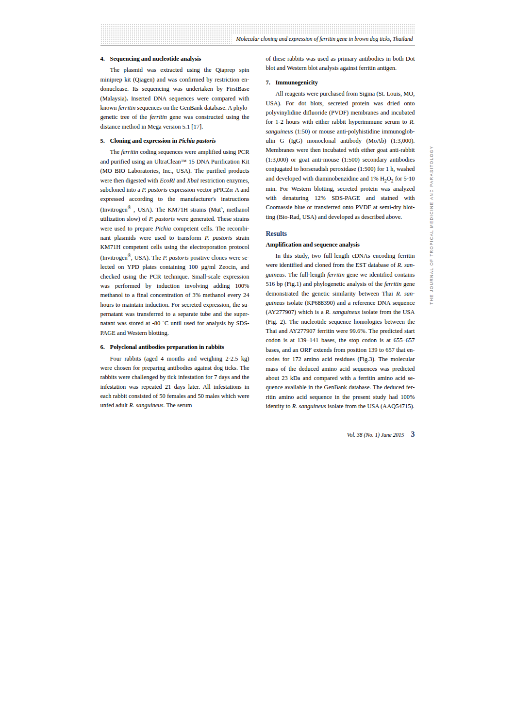Molecular cloning and expression of ferritin gene in brown dog ticks, Thailand
The Journal of Tropical Medicine and Parasitology
4. Sequencing and nucleotide analysis
The plasmid was extracted using the Qiaprep spin miniprep kit (Qiagen) and was confirmed by restriction endonuclease. Its sequencing was undertaken by FirstBase (Malaysia). Inserted DNA sequences were compared with known ferritin sequences on the GenBank database. A phylogenetic tree of the ferritin gene was constructed using the distance method in Mega version 5.1 [17].
5. Cloning and expression in Pichia pastoris
The ferritin coding sequences were amplified using PCR and purified using an UltraClean™ 15 DNA Purification Kit (MO BIO Laboratories, Inc., USA). The purified products were then digested with EcoRI and XbaI restriction enzymes, subcloned into a P. pastoris expression vector pPICZα-A and expressed according to the manufacturer's instructions (Invitrogen® , USA). The KM71H strains (Muts, methanol utilization slow) of P. pastoris were generated. These strains were used to prepare Pichia competent cells. The recombinant plasmids were used to transform P. pastoris strain KM71H competent cells using the electroporation protocol (Invitrogen®, USA). The P. pastoris positive clones were selected on YPD plates containing 100 µg/ml Zeocin, and checked using the PCR technique. Small-scale expression was performed by induction involving adding 100% methanol to a final concentration of 3% methanol every 24 hours to maintain induction. For secreted expression, the supernatant was transferred to a separate tube and the supernatant was stored at -80 ˚C until used for analysis by SDS-PAGE and Western blotting.
6. Polyclonal antibodies preparation in rabbits
Four rabbits (aged 4 months and weighing 2-2.5 kg) were chosen for preparing antibodies against dog ticks. The rabbits were challenged by tick infestation for 7 days and the infestation was repeated 21 days later. All infestations in each rabbit consisted of 50 females and 50 males which were unfed adult R. sanguineus. The serum
of these rabbits was used as primary antibodies in both Dot blot and Western blot analysis against ferritin antigen.
7. Immunogenicity
All reagents were purchased from Sigma (St. Louis, MO, USA). For dot blots, secreted protein was dried onto polyvinylidine difluoride (PVDF) membranes and incubated for 1-2 hours with either rabbit hyperimmune serum to R. sanguineus (1:50) or mouse anti-polyhistidine immunoglobulin G (IgG) monoclonal antibody (MoAb) (1:3,000). Membranes were then incubated with either goat anti-rabbit (1:3,000) or goat anti-mouse (1:500) secondary antibodies conjugated to horseradish peroxidase (1:500) for 1 h, washed and developed with diaminobenzidine and 1% H2O2 for 5-10 min. For Western blotting, secreted protein was analyzed with denaturing 12% SDS-PAGE and stained with Coomassie blue or transferred onto PVDF at semi-dry blotting (Bio-Rad, USA) and developed as described above.
Results
Amplification and sequence analysis
In this study, two full-length cDNAs encoding ferritin were identified and cloned from the EST database of R. sanguineus. The full-length ferritin gene we identified contains 516 bp (Fig.1) and phylogenetic analysis of the ferritin gene demonstrated the genetic similarity between Thai R. sanguineus isolate (KP688390) and a reference DNA sequence (AY277907) which is a R. sanguineus isolate from the USA (Fig. 2). The nucleotide sequence homologies between the Thai and AY277907 ferritin were 99.6%. The predicted start codon is at 139–141 bases, the stop codon is at 655–657 bases, and an ORF extends from position 139 to 657 that encodes for 172 amino acid residues (Fig.3). The molecular mass of the deduced amino acid sequences was predicted about 23 kDa and compared with a ferritin amino acid sequence available in the GenBank database. The deduced ferritin amino acid sequence in the present study had 100% identity to R. sanguineus isolate from the USA (AAQ54715).
Vol. 38 (No. 1) June 2015
3